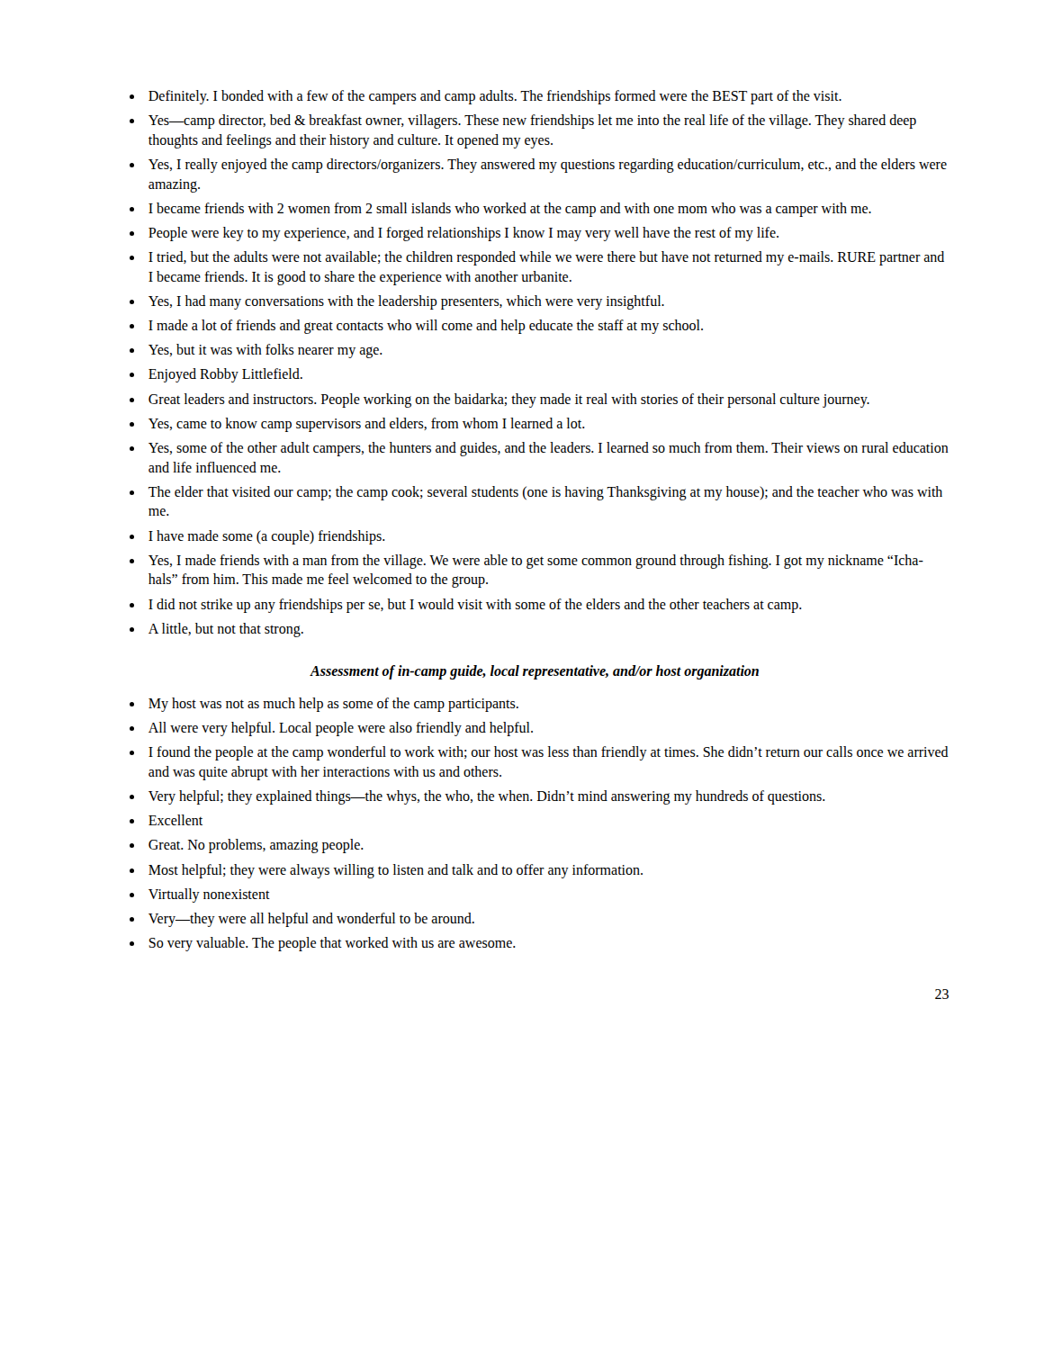Definitely. I bonded with a few of the campers and camp adults. The friendships formed were the BEST part of the visit.
Yes—camp director, bed & breakfast owner, villagers. These new friendships let me into the real life of the village. They shared deep thoughts and feelings and their history and culture. It opened my eyes.
Yes, I really enjoyed the camp directors/organizers. They answered my questions regarding education/curriculum, etc., and the elders were amazing.
I became friends with 2 women from 2 small islands who worked at the camp and with one mom who was a camper with me.
People were key to my experience, and I forged relationships I know I may very well have the rest of my life.
I tried, but the adults were not available; the children responded while we were there but have not returned my e-mails. RURE partner and I became friends. It is good to share the experience with another urbanite.
Yes, I had many conversations with the leadership presenters, which were very insightful.
I made a lot of friends and great contacts who will come and help educate the staff at my school.
Yes, but it was with folks nearer my age.
Enjoyed Robby Littlefield.
Great leaders and instructors. People working on the baidarka; they made it real with stories of their personal culture journey.
Yes, came to know camp supervisors and elders, from whom I learned a lot.
Yes, some of the other adult campers, the hunters and guides, and the leaders. I learned so much from them. Their views on rural education and life influenced me.
The elder that visited our camp; the camp cook; several students (one is having Thanksgiving at my house); and the teacher who was with me.
I have made some (a couple) friendships.
Yes, I made friends with a man from the village. We were able to get some common ground through fishing. I got my nickname “Icha-hals” from him. This made me feel welcomed to the group.
I did not strike up any friendships per se, but I would visit with some of the elders and the other teachers at camp.
A little, but not that strong.
Assessment of in-camp guide, local representative, and/or host organization
My host was not as much help as some of the camp participants.
All were very helpful. Local people were also friendly and helpful.
I found the people at the camp wonderful to work with; our host was less than friendly at times. She didn’t return our calls once we arrived and was quite abrupt with her interactions with us and others.
Very helpful; they explained things—the whys, the who, the when. Didn’t mind answering my hundreds of questions.
Excellent
Great. No problems, amazing people.
Most helpful; they were always willing to listen and talk and to offer any information.
Virtually nonexistent
Very—they were all helpful and wonderful to be around.
So very valuable. The people that worked with us are awesome.
23